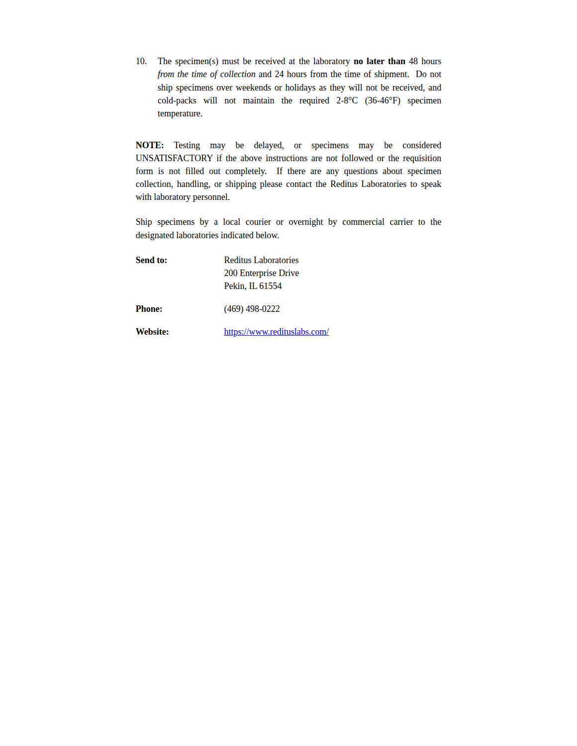10. The specimen(s) must be received at the laboratory no later than 48 hours from the time of collection and 24 hours from the time of shipment. Do not ship specimens over weekends or holidays as they will not be received, and cold-packs will not maintain the required 2-8°C (36-46°F) specimen temperature.
NOTE: Testing may be delayed, or specimens may be considered UNSATISFACTORY if the above instructions are not followed or the requisition form is not filled out completely. If there are any questions about specimen collection, handling, or shipping please contact the Reditus Laboratories to speak with laboratory personnel.
Ship specimens by a local courier or overnight by commercial carrier to the designated laboratories indicated below.
| Send to: | Reditus Laboratories 200 Enterprise Drive Pekin, IL 61554 |
| Phone: | (469) 498-0222 |
| Website: | https://www.redituslabs.com/ |